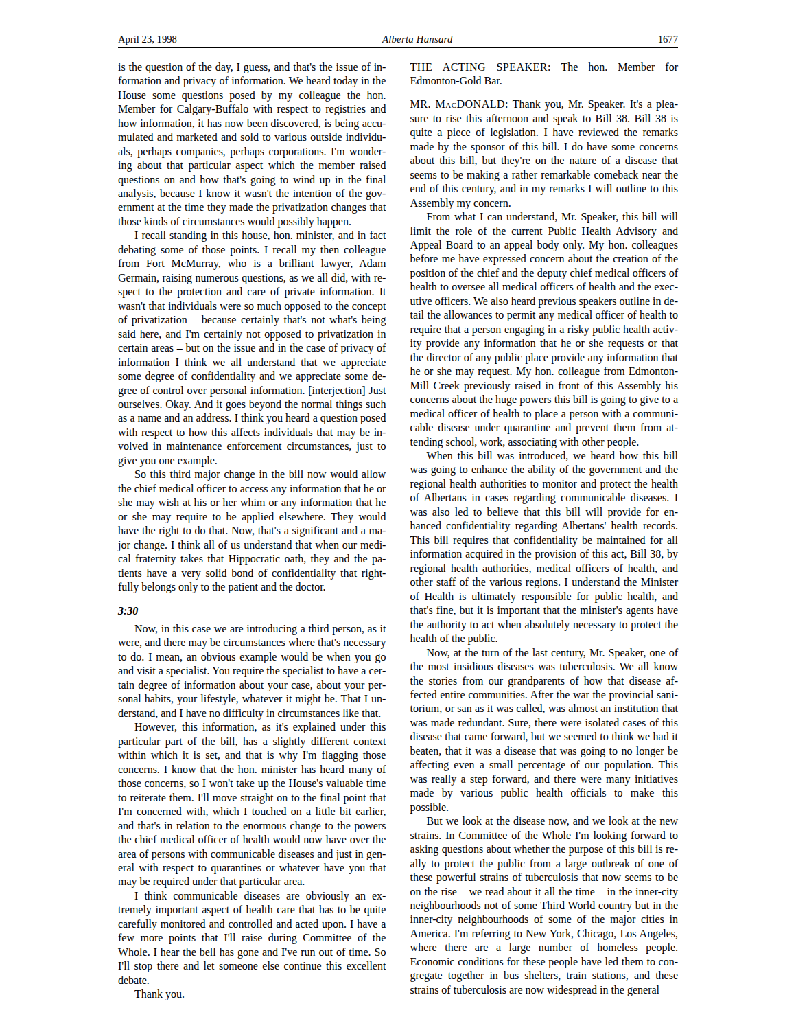April 23, 1998 Alberta Hansard 1677
is the question of the day, I guess, and that's the issue of information and privacy of information. We heard today in the House some questions posed by my colleague the hon. Member for Calgary-Buffalo with respect to registries and how information, it has now been discovered, is being accumulated and marketed and sold to various outside individuals, perhaps companies, perhaps corporations. I'm wondering about that particular aspect which the member raised questions on and how that's going to wind up in the final analysis, because I know it wasn't the intention of the government at the time they made the privatization changes that those kinds of circumstances would possibly happen.
I recall standing in this house, hon. minister, and in fact debating some of those points. I recall my then colleague from Fort McMurray, who is a brilliant lawyer, Adam Germain, raising numerous questions, as we all did, with respect to the protection and care of private information. It wasn't that individuals were so much opposed to the concept of privatization – because certainly that's not what's being said here, and I'm certainly not opposed to privatization in certain areas – but on the issue and in the case of privacy of information I think we all understand that we appreciate some degree of confidentiality and we appreciate some degree of control over personal information. [interjection] Just ourselves. Okay. And it goes beyond the normal things such as a name and an address. I think you heard a question posed with respect to how this affects individuals that may be involved in maintenance enforcement circumstances, just to give you one example.
So this third major change in the bill now would allow the chief medical officer to access any information that he or she may wish at his or her whim or any information that he or she may require to be applied elsewhere. They would have the right to do that. Now, that's a significant and a major change. I think all of us understand that when our medical fraternity takes that Hippocratic oath, they and the patients have a very solid bond of confidentiality that rightfully belongs only to the patient and the doctor.
3:30
Now, in this case we are introducing a third person, as it were, and there may be circumstances where that's necessary to do. I mean, an obvious example would be when you go and visit a specialist. You require the specialist to have a certain degree of information about your case, about your personal habits, your lifestyle, whatever it might be. That I understand, and I have no difficulty in circumstances like that.
However, this information, as it's explained under this particular part of the bill, has a slightly different context within which it is set, and that is why I'm flagging those concerns. I know that the hon. minister has heard many of those concerns, so I won't take up the House's valuable time to reiterate them. I'll move straight on to the final point that I'm concerned with, which I touched on a little bit earlier, and that's in relation to the enormous change to the powers the chief medical officer of health would now have over the area of persons with communicable diseases and just in general with respect to quarantines or whatever have you that may be required under that particular area.
I think communicable diseases are obviously an extremely important aspect of health care that has to be quite carefully monitored and controlled and acted upon. I have a few more points that I'll raise during Committee of the Whole. I hear the bell has gone and I've run out of time. So I'll stop there and let someone else continue this excellent debate.
Thank you.
THE ACTING SPEAKER: The hon. Member for Edmonton-Gold Bar.
MR. MacDONALD: Thank you, Mr. Speaker. It's a pleasure to rise this afternoon and speak to Bill 38. Bill 38 is quite a piece of legislation. I have reviewed the remarks made by the sponsor of this bill. I do have some concerns about this bill, but they're on the nature of a disease that seems to be making a rather remarkable comeback near the end of this century, and in my remarks I will outline to this Assembly my concern.
From what I can understand, Mr. Speaker, this bill will limit the role of the current Public Health Advisory and Appeal Board to an appeal body only. My hon. colleagues before me have expressed concern about the creation of the position of the chief and the deputy chief medical officers of health to oversee all medical officers of health and the executive officers. We also heard previous speakers outline in detail the allowances to permit any medical officer of health to require that a person engaging in a risky public health activity provide any information that he or she requests or that the director of any public place provide any information that he or she may request. My hon. colleague from Edmonton-Mill Creek previously raised in front of this Assembly his concerns about the huge powers this bill is going to give to a medical officer of health to place a person with a communicable disease under quarantine and prevent them from attending school, work, associating with other people.
When this bill was introduced, we heard how this bill was going to enhance the ability of the government and the regional health authorities to monitor and protect the health of Albertans in cases regarding communicable diseases. I was also led to believe that this bill will provide for enhanced confidentiality regarding Albertans' health records. This bill requires that confidentiality be maintained for all information acquired in the provision of this act, Bill 38, by regional health authorities, medical officers of health, and other staff of the various regions. I understand the Minister of Health is ultimately responsible for public health, and that's fine, but it is important that the minister's agents have the authority to act when absolutely necessary to protect the health of the public.
Now, at the turn of the last century, Mr. Speaker, one of the most insidious diseases was tuberculosis. We all know the stories from our grandparents of how that disease affected entire communities. After the war the provincial sanitorium, or san as it was called, was almost an institution that was made redundant. Sure, there were isolated cases of this disease that came forward, but we seemed to think we had it beaten, that it was a disease that was going to no longer be affecting even a small percentage of our population. This was really a step forward, and there were many initiatives made by various public health officials to make this possible.
But we look at the disease now, and we look at the new strains. In Committee of the Whole I'm looking forward to asking questions about whether the purpose of this bill is really to protect the public from a large outbreak of one of these powerful strains of tuberculosis that now seems to be on the rise – we read about it all the time – in the inner-city neighbourhoods not of some Third World country but in the inner-city neighbourhoods of some of the major cities in America. I'm referring to New York, Chicago, Los Angeles, where there are a large number of homeless people. Economic conditions for these people have led them to congregate together in bus shelters, train stations, and these strains of tuberculosis are now widespread in the general